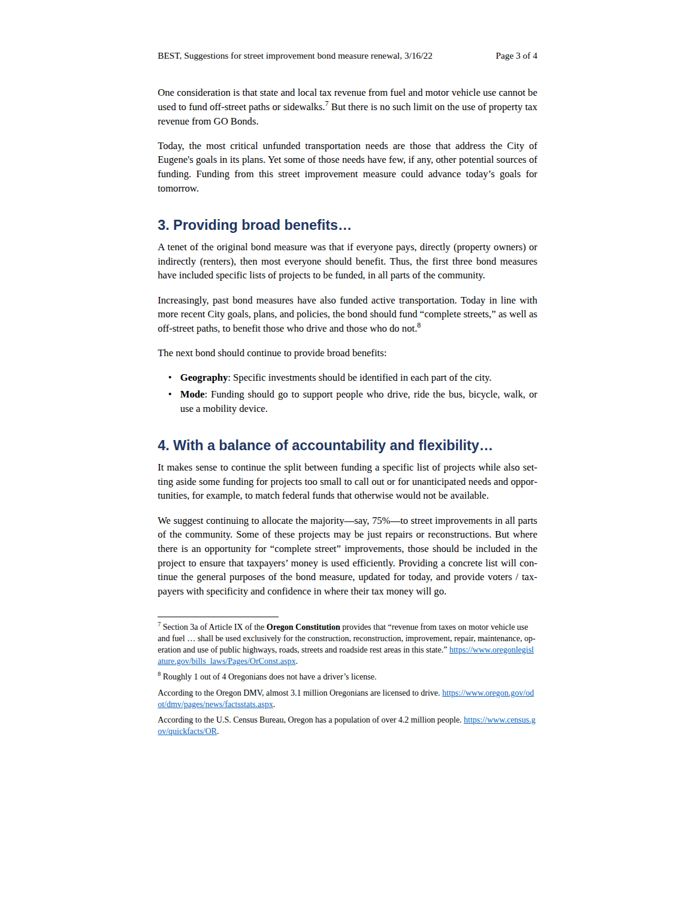BEST, Suggestions for street improvement bond measure renewal, 3/16/22 Page 3 of 4
One consideration is that state and local tax revenue from fuel and motor vehicle use cannot be used to fund off-street paths or sidewalks.7 But there is no such limit on the use of property tax revenue from GO Bonds.
Today, the most critical unfunded transportation needs are those that address the City of Eugene's goals in its plans. Yet some of those needs have few, if any, other potential sources of funding. Funding from this street improvement measure could advance today’s goals for tomorrow.
3. Providing broad benefits…
A tenet of the original bond measure was that if everyone pays, directly (property owners) or indirectly (renters), then most everyone should benefit. Thus, the first three bond measures have included specific lists of projects to be funded, in all parts of the community.
Increasingly, past bond measures have also funded active transportation. Today in line with more recent City goals, plans, and policies, the bond should fund “complete streets,” as well as off-street paths, to benefit those who drive and those who do not.8
The next bond should continue to provide broad benefits:
Geography: Specific investments should be identified in each part of the city.
Mode: Funding should go to support people who drive, ride the bus, bicycle, walk, or use a mobility device.
4. With a balance of accountability and flexibility…
It makes sense to continue the split between funding a specific list of projects while also setting aside some funding for projects too small to call out or for unanticipated needs and opportunities, for example, to match federal funds that otherwise would not be available.
We suggest continuing to allocate the majority—say, 75%—to street improvements in all parts of the community. Some of these projects may be just repairs or reconstructions. But where there is an opportunity for “complete street” improvements, those should be included in the project to ensure that taxpayers’ money is used efficiently. Providing a concrete list will continue the general purposes of the bond measure, updated for today, and provide voters / taxpayers with specificity and confidence in where their tax money will go.
7 Section 3a of Article IX of the Oregon Constitution provides that “revenue from taxes on motor vehicle use and fuel … shall be used exclusively for the construction, reconstruction, improvement, repair, maintenance, operation and use of public highways, roads, streets and roadside rest areas in this state.” https://www.oregonlegislature.gov/bills_laws/Pages/OrConst.aspx.
8 Roughly 1 out of 4 Oregonians does not have a driver’s license.
According to the Oregon DMV, almost 3.1 million Oregonians are licensed to drive. https://www.oregon.gov/odot/dmv/pages/news/factsstats.aspx.
According to the U.S. Census Bureau, Oregon has a population of over 4.2 million people. https://www.census.gov/quickfacts/OR.